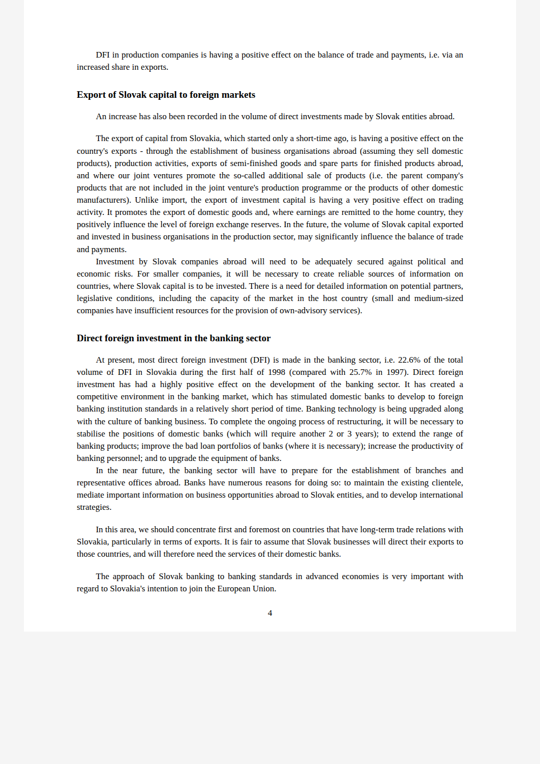DFI in production companies is having a positive effect on the balance of trade and payments, i.e. via an increased share in exports.
Export of Slovak capital to foreign markets
An increase has also been recorded in the volume of direct investments made by Slovak entities abroad.
The export of capital from Slovakia, which started only a short-time ago, is having a positive effect on the country's exports - through the establishment of business organisations abroad (assuming they sell domestic products), production activities, exports of semi-finished goods and spare parts for finished products abroad, and where our joint ventures promote the so-called additional sale of products (i.e. the parent company's products that are not included in the joint venture's production programme or the products of other domestic manufacturers). Unlike import, the export of investment capital is having a very positive effect on trading activity. It promotes the export of domestic goods and, where earnings are remitted to the home country, they positively influence the level of foreign exchange reserves. In the future, the volume of Slovak capital exported and invested in business organisations in the production sector, may significantly influence the balance of trade and payments.
Investment by Slovak companies abroad will need to be adequately secured against political and economic risks. For smaller companies, it will be necessary to create reliable sources of information on countries, where Slovak capital is to be invested. There is a need for detailed information on potential partners, legislative conditions, including the capacity of the market in the host country (small and medium-sized companies have insufficient resources for the provision of own-advisory services).
Direct foreign investment in the banking sector
At present, most direct foreign investment (DFI) is made in the banking sector, i.e. 22.6% of the total volume of DFI in Slovakia during the first half of 1998 (compared with 25.7% in 1997). Direct foreign investment has had a highly positive effect on the development of the banking sector. It has created a competitive environment in the banking market, which has stimulated domestic banks to develop to foreign banking institution standards in a relatively short period of time. Banking technology is being upgraded along with the culture of banking business. To complete the ongoing process of restructuring, it will be necessary to stabilise the positions of domestic banks (which will require another 2 or 3 years); to extend the range of banking products; improve the bad loan portfolios of banks (where it is necessary); increase the productivity of banking personnel; and to upgrade the equipment of banks.
In the near future, the banking sector will have to prepare for the establishment of branches and representative offices abroad. Banks have numerous reasons for doing so: to maintain the existing clientele, mediate important information on business opportunities abroad to Slovak entities, and to develop international strategies.
In this area, we should concentrate first and foremost on countries that have long-term trade relations with Slovakia, particularly in terms of exports. It is fair to assume that Slovak businesses will direct their exports to those countries, and will therefore need the services of their domestic banks.
The approach of Slovak banking to banking standards in advanced economies is very important with regard to Slovakia's intention to join the European Union.
4